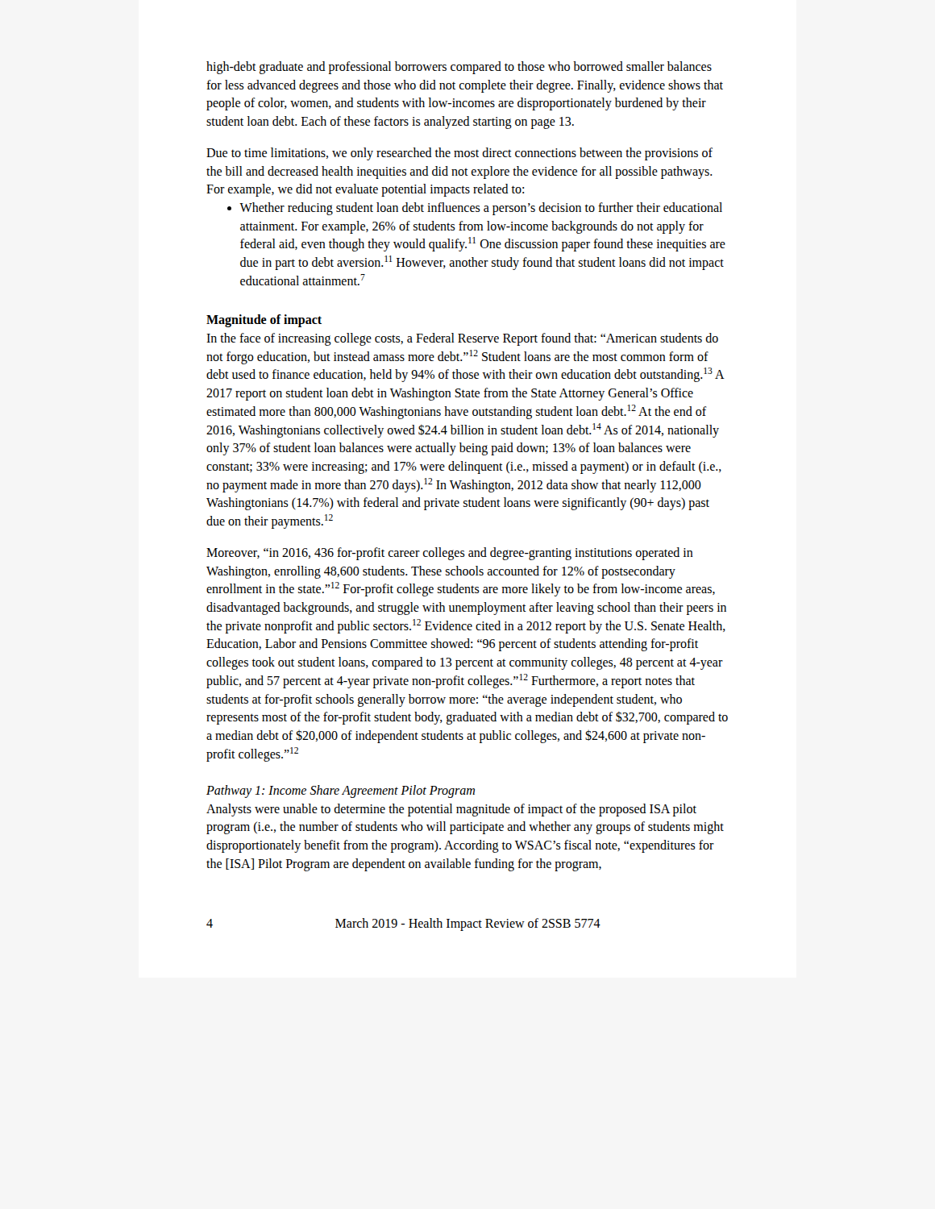high-debt graduate and professional borrowers compared to those who borrowed smaller balances for less advanced degrees and those who did not complete their degree. Finally, evidence shows that people of color, women, and students with low-incomes are disproportionately burdened by their student loan debt. Each of these factors is analyzed starting on page 13.
Due to time limitations, we only researched the most direct connections between the provisions of the bill and decreased health inequities and did not explore the evidence for all possible pathways. For example, we did not evaluate potential impacts related to:
Whether reducing student loan debt influences a person’s decision to further their educational attainment. For example, 26% of students from low-income backgrounds do not apply for federal aid, even though they would qualify.11 One discussion paper found these inequities are due in part to debt aversion.11 However, another study found that student loans did not impact educational attainment.7
Magnitude of impact
In the face of increasing college costs, a Federal Reserve Report found that: “American students do not forgo education, but instead amass more debt.”12 Student loans are the most common form of debt used to finance education, held by 94% of those with their own education debt outstanding.13 A 2017 report on student loan debt in Washington State from the State Attorney General’s Office estimated more than 800,000 Washingtonians have outstanding student loan debt.12 At the end of 2016, Washingtonians collectively owed $24.4 billion in student loan debt.14 As of 2014, nationally only 37% of student loan balances were actually being paid down; 13% of loan balances were constant; 33% were increasing; and 17% were delinquent (i.e., missed a payment) or in default (i.e., no payment made in more than 270 days).12 In Washington, 2012 data show that nearly 112,000 Washingtonians (14.7%) with federal and private student loans were significantly (90+ days) past due on their payments.12
Moreover, “in 2016, 436 for-profit career colleges and degree-granting institutions operated in Washington, enrolling 48,600 students. These schools accounted for 12% of postsecondary enrollment in the state.”12 For-profit college students are more likely to be from low-income areas, disadvantaged backgrounds, and struggle with unemployment after leaving school than their peers in the private nonprofit and public sectors.12 Evidence cited in a 2012 report by the U.S. Senate Health, Education, Labor and Pensions Committee showed: “96 percent of students attending for-profit colleges took out student loans, compared to 13 percent at community colleges, 48 percent at 4-year public, and 57 percent at 4-year private non-profit colleges.”12 Furthermore, a report notes that students at for-profit schools generally borrow more: “the average independent student, who represents most of the for-profit student body, graduated with a median debt of $32,700, compared to a median debt of $20,000 of independent students at public colleges, and $24,600 at private non-profit colleges.”12
Pathway 1: Income Share Agreement Pilot Program
Analysts were unable to determine the potential magnitude of impact of the proposed ISA pilot program (i.e., the number of students who will participate and whether any groups of students might disproportionately benefit from the program). According to WSAC’s fiscal note, “expenditures for the [ISA] Pilot Program are dependent on available funding for the program,
4
March 2019 - Health Impact Review of 2SSB 5774